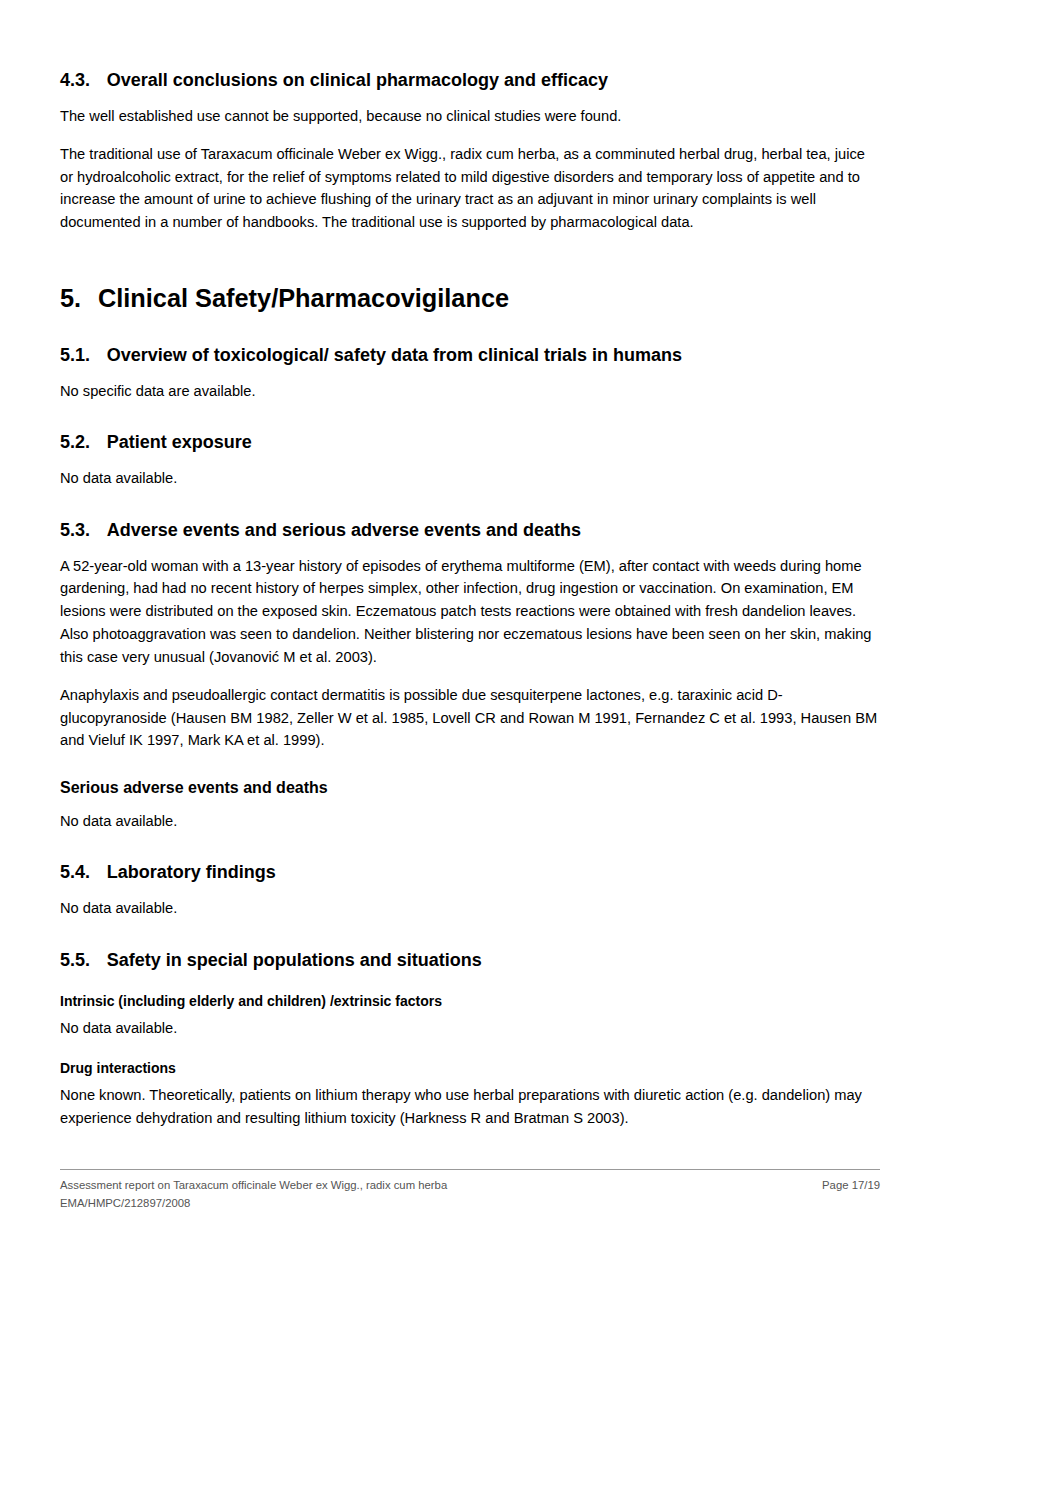4.3. Overall conclusions on clinical pharmacology and efficacy
The well established use cannot be supported, because no clinical studies were found.
The traditional use of Taraxacum officinale Weber ex Wigg., radix cum herba, as a comminuted herbal drug, herbal tea, juice or hydroalcoholic extract, for the relief of symptoms related to mild digestive disorders and temporary loss of appetite and to increase the amount of urine to achieve flushing of the urinary tract as an adjuvant in minor urinary complaints is well documented in a number of handbooks. The traditional use is supported by pharmacological data.
5. Clinical Safety/Pharmacovigilance
5.1. Overview of toxicological/ safety data from clinical trials in humans
No specific data are available.
5.2. Patient exposure
No data available.
5.3. Adverse events and serious adverse events and deaths
A 52-year-old woman with a 13-year history of episodes of erythema multiforme (EM), after contact with weeds during home gardening, had had no recent history of herpes simplex, other infection, drug ingestion or vaccination. On examination, EM lesions were distributed on the exposed skin. Eczematous patch tests reactions were obtained with fresh dandelion leaves. Also photoaggravation was seen to dandelion. Neither blistering nor eczematous lesions have been seen on her skin, making this case very unusual (Jovanović M et al. 2003).
Anaphylaxis and pseudoallergic contact dermatitis is possible due sesquiterpene lactones, e.g. taraxinic acid D-glucopyranoside (Hausen BM 1982, Zeller W et al. 1985, Lovell CR and Rowan M 1991, Fernandez C et al. 1993, Hausen BM and Vieluf IK 1997, Mark KA et al. 1999).
Serious adverse events and deaths
No data available.
5.4. Laboratory findings
No data available.
5.5. Safety in special populations and situations
Intrinsic (including elderly and children) /extrinsic factors
No data available.
Drug interactions
None known. Theoretically, patients on lithium therapy who use herbal preparations with diuretic action (e.g. dandelion) may experience dehydration and resulting lithium toxicity (Harkness R and Bratman S 2003).
Assessment report on Taraxacum officinale Weber ex Wigg., radix cum herba
EMA/HMPC/212897/2008
Page 17/19